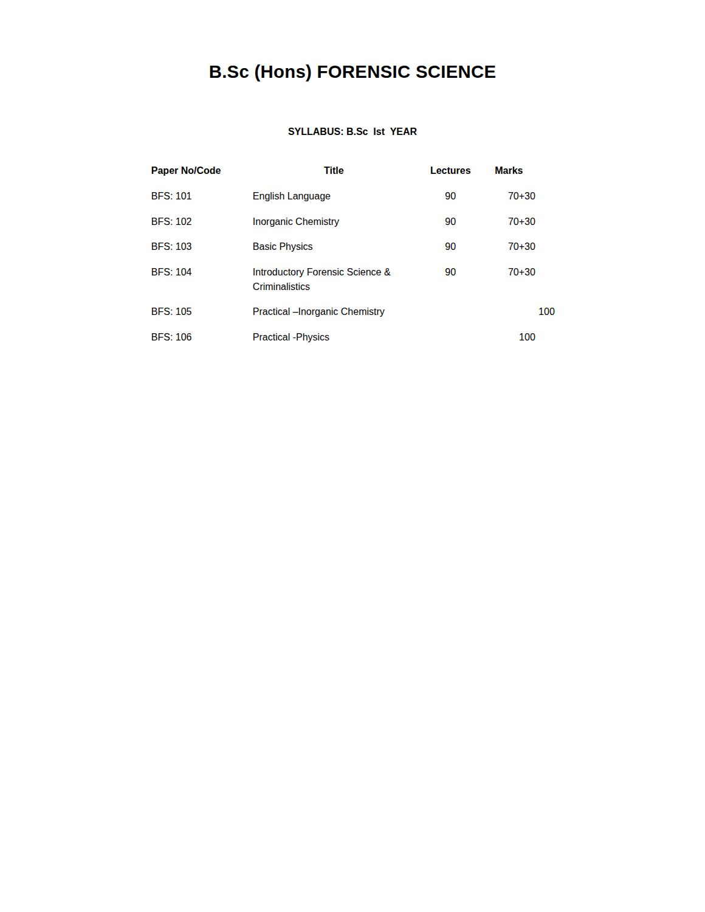B.Sc (Hons) FORENSIC SCIENCE
SYLLABUS: B.Sc Ist YEAR
| Paper No/Code | Title | Lectures | Marks |
| --- | --- | --- | --- |
| BFS: 101 | English Language | 90 | 70+30 |
| BFS: 102 | Inorganic Chemistry | 90 | 70+30 |
| BFS: 103 | Basic Physics | 90 | 70+30 |
| BFS: 104 | Introductory Forensic Science & Criminalistics | 90 | 70+30 |
| BFS: 105 | Practical –Inorganic Chemistry | | 100 |
| BFS: 106 | Practical -Physics | | 100 |